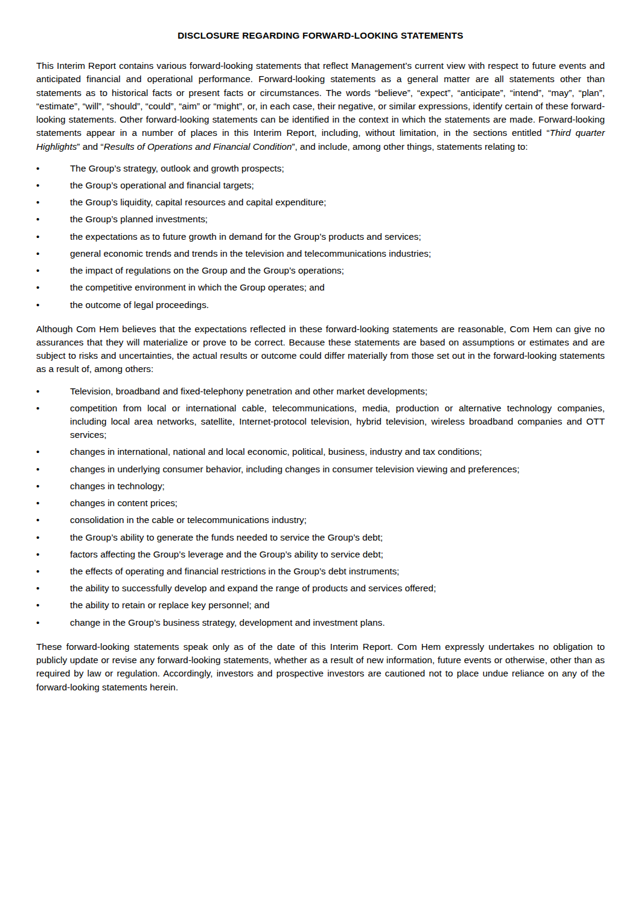DISCLOSURE REGARDING FORWARD-LOOKING STATEMENTS
This Interim Report contains various forward-looking statements that reflect Management’s current view with respect to future events and anticipated financial and operational performance. Forward-looking statements as a general matter are all statements other than statements as to historical facts or present facts or circumstances. The words “believe”, “expect”, “anticipate”, “intend”, “may”, “plan”, “estimate”, “will”, “should”, “could”, “aim” or “might”, or, in each case, their negative, or similar expressions, identify certain of these forward-looking statements. Other forward-looking statements can be identified in the context in which the statements are made. Forward-looking statements appear in a number of places in this Interim Report, including, without limitation, in the sections entitled “Third quarter Highlights” and “Results of Operations and Financial Condition”, and include, among other things, statements relating to:
The Group’s strategy, outlook and growth prospects;
the Group’s operational and financial targets;
the Group’s liquidity, capital resources and capital expenditure;
the Group’s planned investments;
the expectations as to future growth in demand for the Group’s products and services;
general economic trends and trends in the television and telecommunications industries;
the impact of regulations on the Group and the Group’s operations;
the competitive environment in which the Group operates; and
the outcome of legal proceedings.
Although Com Hem believes that the expectations reflected in these forward-looking statements are reasonable, Com Hem can give no assurances that they will materialize or prove to be correct. Because these statements are based on assumptions or estimates and are subject to risks and uncertainties, the actual results or outcome could differ materially from those set out in the forward-looking statements as a result of, among others:
Television, broadband and fixed-telephony penetration and other market developments;
competition from local or international cable, telecommunications, media, production or alternative technology companies, including local area networks, satellite, Internet-protocol television, hybrid television, wireless broadband companies and OTT services;
changes in international, national and local economic, political, business, industry and tax conditions;
changes in underlying consumer behavior, including changes in consumer television viewing and preferences;
changes in technology;
changes in content prices;
consolidation in the cable or telecommunications industry;
the Group’s ability to generate the funds needed to service the Group’s debt;
factors affecting the Group’s leverage and the Group’s ability to service debt;
the effects of operating and financial restrictions in the Group’s debt instruments;
the ability to successfully develop and expand the range of products and services offered;
the ability to retain or replace key personnel; and
change in the Group’s business strategy, development and investment plans.
These forward-looking statements speak only as of the date of this Interim Report. Com Hem expressly undertakes no obligation to publicly update or revise any forward-looking statements, whether as a result of new information, future events or otherwise, other than as required by law or regulation. Accordingly, investors and prospective investors are cautioned not to place undue reliance on any of the forward-looking statements herein.